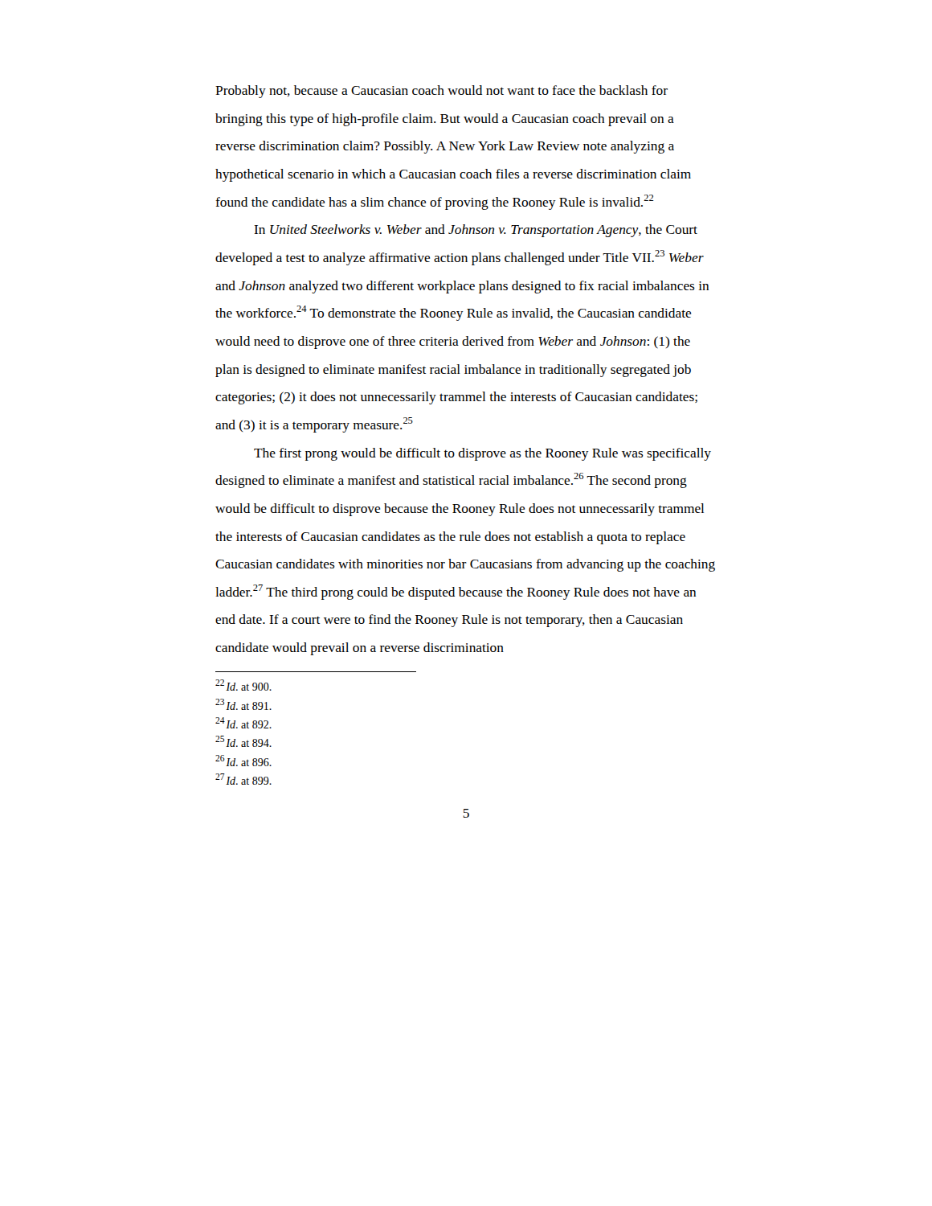Probably not, because a Caucasian coach would not want to face the backlash for bringing this type of high-profile claim. But would a Caucasian coach prevail on a reverse discrimination claim? Possibly. A New York Law Review note analyzing a hypothetical scenario in which a Caucasian coach files a reverse discrimination claim found the candidate has a slim chance of proving the Rooney Rule is invalid.22
In United Steelworks v. Weber and Johnson v. Transportation Agency, the Court developed a test to analyze affirmative action plans challenged under Title VII.23 Weber and Johnson analyzed two different workplace plans designed to fix racial imbalances in the workforce.24 To demonstrate the Rooney Rule as invalid, the Caucasian candidate would need to disprove one of three criteria derived from Weber and Johnson: (1) the plan is designed to eliminate manifest racial imbalance in traditionally segregated job categories; (2) it does not unnecessarily trammel the interests of Caucasian candidates; and (3) it is a temporary measure.25
The first prong would be difficult to disprove as the Rooney Rule was specifically designed to eliminate a manifest and statistical racial imbalance.26 The second prong would be difficult to disprove because the Rooney Rule does not unnecessarily trammel the interests of Caucasian candidates as the rule does not establish a quota to replace Caucasian candidates with minorities nor bar Caucasians from advancing up the coaching ladder.27 The third prong could be disputed because the Rooney Rule does not have an end date. If a court were to find the Rooney Rule is not temporary, then a Caucasian candidate would prevail on a reverse discrimination
22 Id. at 900.
23 Id. at 891.
24 Id. at 892.
25 Id. at 894.
26 Id. at 896.
27 Id. at 899.
5